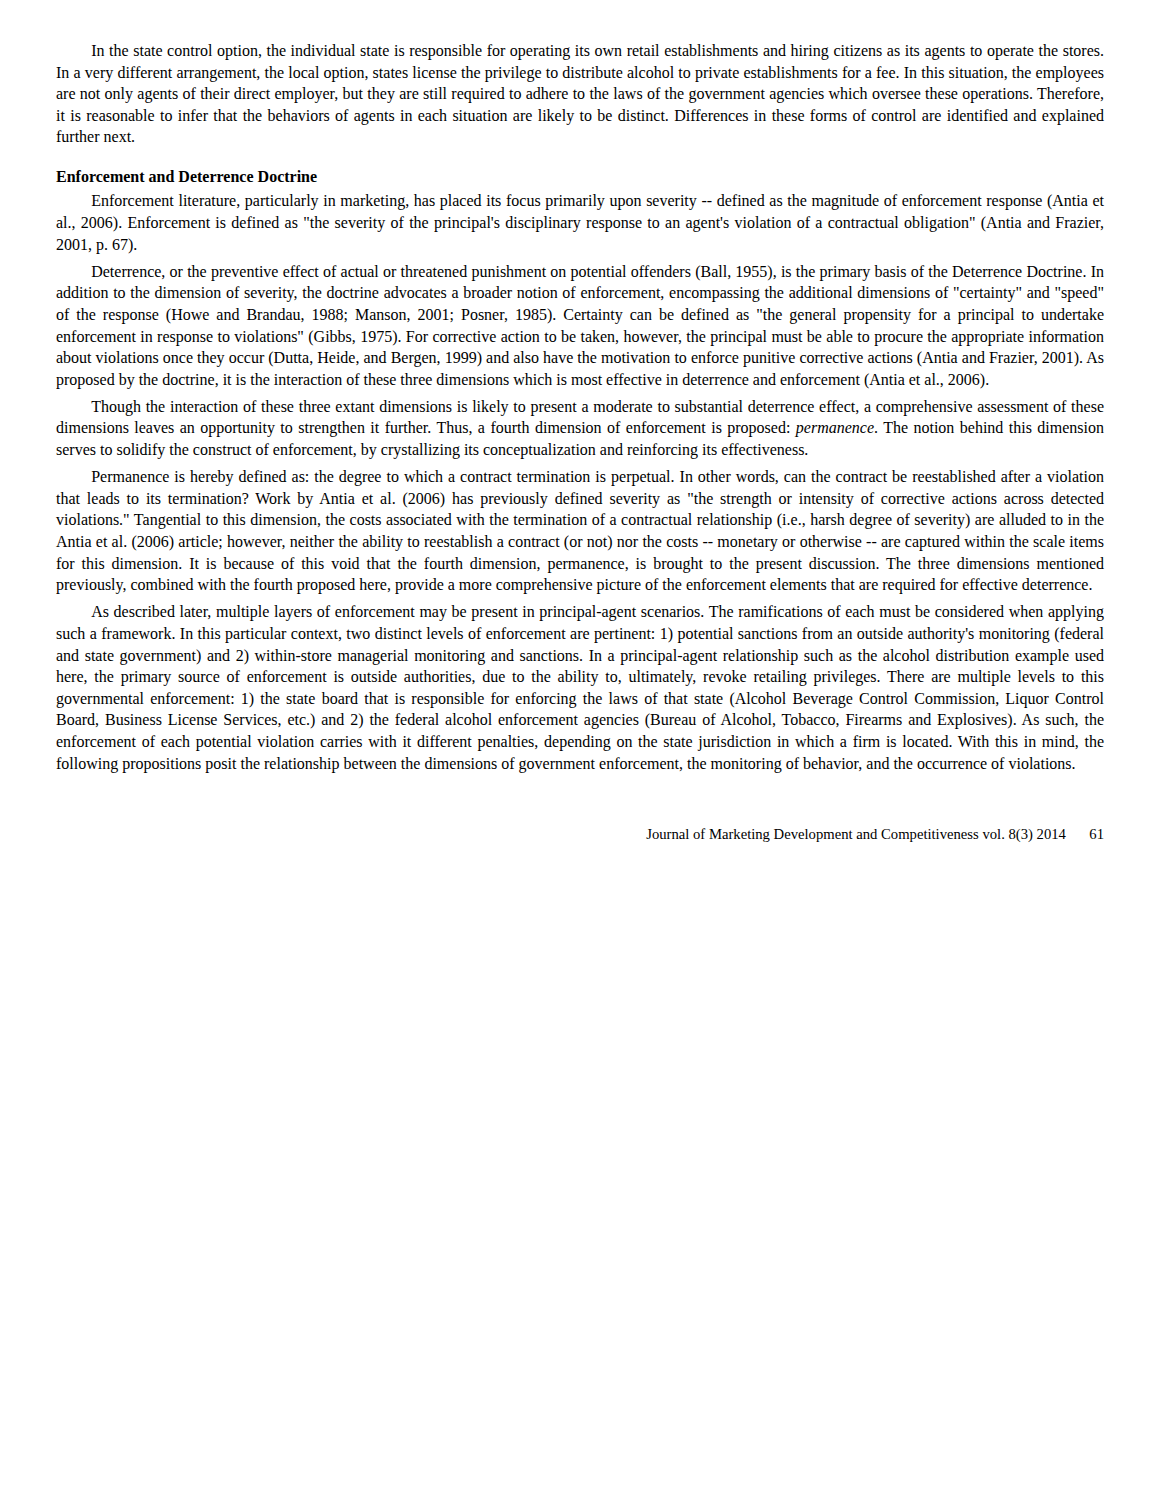In the state control option, the individual state is responsible for operating its own retail establishments and hiring citizens as its agents to operate the stores. In a very different arrangement, the local option, states license the privilege to distribute alcohol to private establishments for a fee. In this situation, the employees are not only agents of their direct employer, but they are still required to adhere to the laws of the government agencies which oversee these operations. Therefore, it is reasonable to infer that the behaviors of agents in each situation are likely to be distinct. Differences in these forms of control are identified and explained further next.
Enforcement and Deterrence Doctrine
Enforcement literature, particularly in marketing, has placed its focus primarily upon severity -- defined as the magnitude of enforcement response (Antia et al., 2006). Enforcement is defined as "the severity of the principal's disciplinary response to an agent's violation of a contractual obligation" (Antia and Frazier, 2001, p. 67).
Deterrence, or the preventive effect of actual or threatened punishment on potential offenders (Ball, 1955), is the primary basis of the Deterrence Doctrine. In addition to the dimension of severity, the doctrine advocates a broader notion of enforcement, encompassing the additional dimensions of "certainty" and "speed" of the response (Howe and Brandau, 1988; Manson, 2001; Posner, 1985). Certainty can be defined as "the general propensity for a principal to undertake enforcement in response to violations" (Gibbs, 1975). For corrective action to be taken, however, the principal must be able to procure the appropriate information about violations once they occur (Dutta, Heide, and Bergen, 1999) and also have the motivation to enforce punitive corrective actions (Antia and Frazier, 2001). As proposed by the doctrine, it is the interaction of these three dimensions which is most effective in deterrence and enforcement (Antia et al., 2006).
Though the interaction of these three extant dimensions is likely to present a moderate to substantial deterrence effect, a comprehensive assessment of these dimensions leaves an opportunity to strengthen it further. Thus, a fourth dimension of enforcement is proposed: permanence. The notion behind this dimension serves to solidify the construct of enforcement, by crystallizing its conceptualization and reinforcing its effectiveness.
Permanence is hereby defined as: the degree to which a contract termination is perpetual. In other words, can the contract be reestablished after a violation that leads to its termination? Work by Antia et al. (2006) has previously defined severity as "the strength or intensity of corrective actions across detected violations." Tangential to this dimension, the costs associated with the termination of a contractual relationship (i.e., harsh degree of severity) are alluded to in the Antia et al. (2006) article; however, neither the ability to reestablish a contract (or not) nor the costs -- monetary or otherwise -- are captured within the scale items for this dimension. It is because of this void that the fourth dimension, permanence, is brought to the present discussion. The three dimensions mentioned previously, combined with the fourth proposed here, provide a more comprehensive picture of the enforcement elements that are required for effective deterrence.
As described later, multiple layers of enforcement may be present in principal-agent scenarios. The ramifications of each must be considered when applying such a framework. In this particular context, two distinct levels of enforcement are pertinent: 1) potential sanctions from an outside authority's monitoring (federal and state government) and 2) within-store managerial monitoring and sanctions. In a principal-agent relationship such as the alcohol distribution example used here, the primary source of enforcement is outside authorities, due to the ability to, ultimately, revoke retailing privileges. There are multiple levels to this governmental enforcement: 1) the state board that is responsible for enforcing the laws of that state (Alcohol Beverage Control Commission, Liquor Control Board, Business License Services, etc.) and 2) the federal alcohol enforcement agencies (Bureau of Alcohol, Tobacco, Firearms and Explosives). As such, the enforcement of each potential violation carries with it different penalties, depending on the state jurisdiction in which a firm is located. With this in mind, the following propositions posit the relationship between the dimensions of government enforcement, the monitoring of behavior, and the occurrence of violations.
Journal of Marketing Development and Competitiveness vol. 8(3) 201461